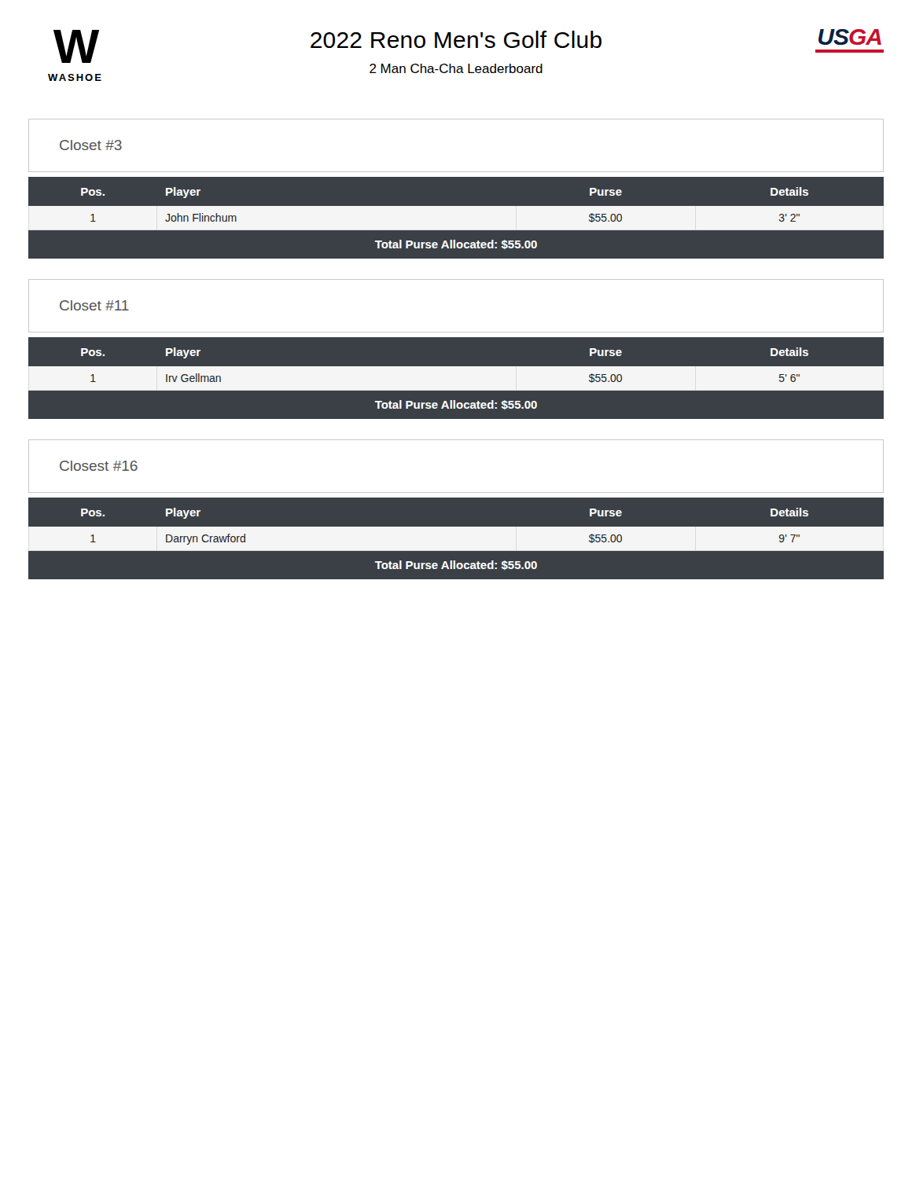W WASHOE
2022 Reno Men's Golf Club
2 Man Cha-Cha Leaderboard
USGA
Closet #3
| Pos. | Player | Purse | Details |
| --- | --- | --- | --- |
| 1 | John Flinchum | $55.00 | 3' 2" |
| Total Purse Allocated: $55.00 |
Closet #11
| Pos. | Player | Purse | Details |
| --- | --- | --- | --- |
| 1 | Irv Gellman | $55.00 | 5' 6" |
| Total Purse Allocated: $55.00 |
Closest #16
| Pos. | Player | Purse | Details |
| --- | --- | --- | --- |
| 1 | Darryn Crawford | $55.00 | 9' 7" |
| Total Purse Allocated: $55.00 |